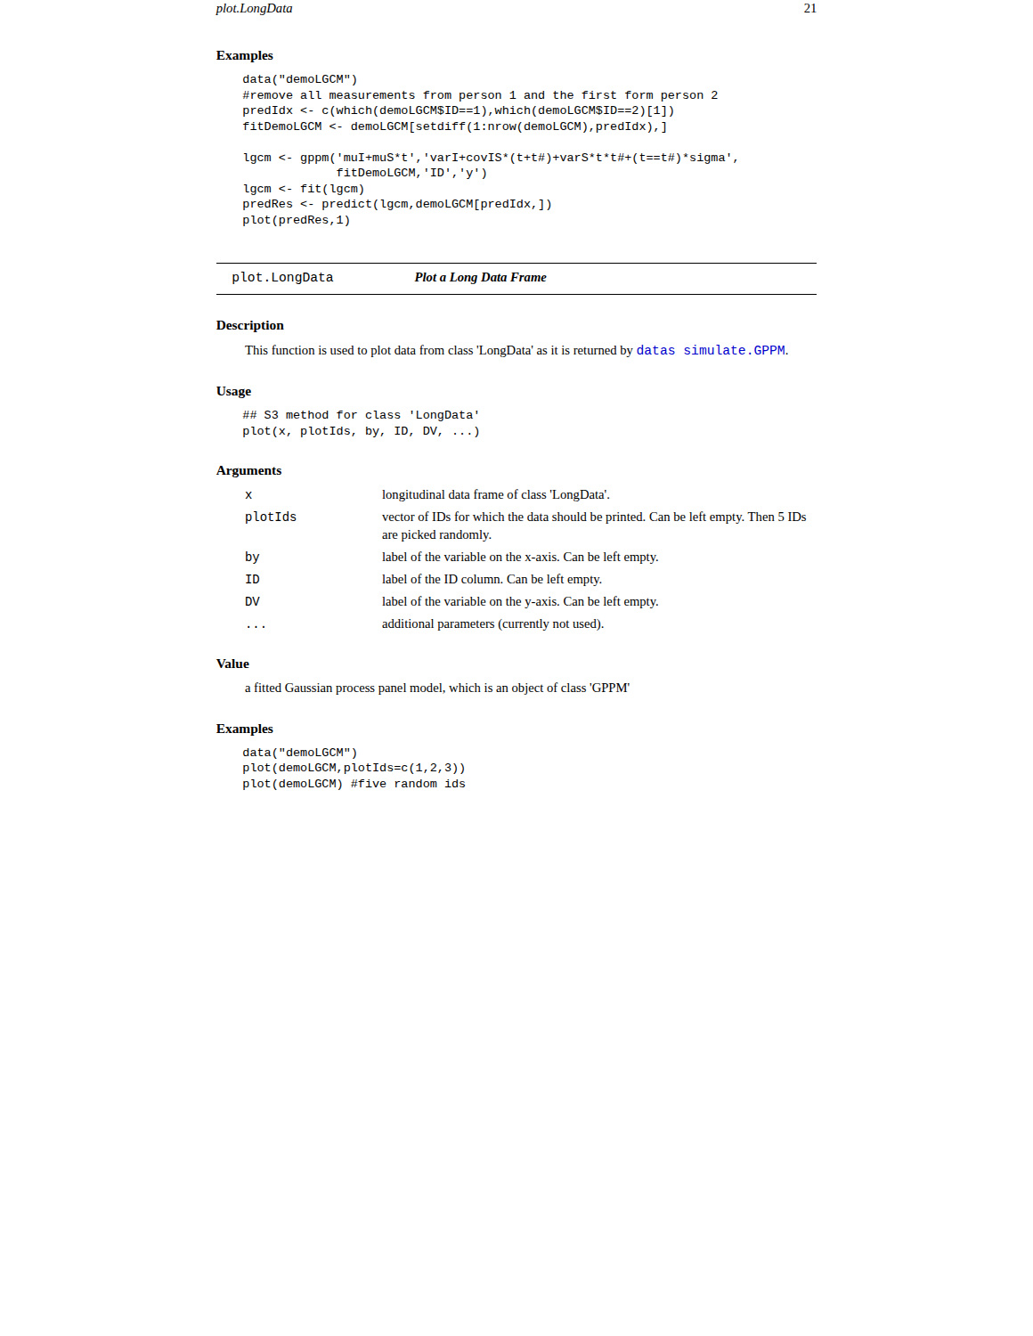plot.LongData 21
Examples
data("demoLGCM")
#remove all measurements from person 1 and the first form person 2
predIdx <- c(which(demoLGCM$ID==1),which(demoLGCM$ID==2)[1])
fitDemoLGCM <- demoLGCM[setdiff(1:nrow(demoLGCM),predIdx),]

lgcm <- gppm('muI+muS*t','varI+covIS*(t+t#)+varS*t*t#+(t==t#)*sigma',
             fitDemoLGCM,'ID','y')
lgcm <- fit(lgcm)
predRes <- predict(lgcm,demoLGCM[predIdx,])
plot(predRes,1)
plot.LongData Plot a Long Data Frame
Description
This function is used to plot data from class 'LongData' as it is returned by datas simulate.GPPM.
Usage
## S3 method for class 'LongData'
plot(x, plotIds, by, ID, DV, ...)
Arguments
x
longitudinal data frame of class 'LongData'.
plotIds
vector of IDs for which the data should be printed. Can be left empty. Then 5 IDs are picked randomly.
by
label of the variable on the x-axis. Can be left empty.
ID
label of the ID column. Can be left empty.
DV
label of the variable on the y-axis. Can be left empty.
...
additional parameters (currently not used).
Value
a fitted Gaussian process panel model, which is an object of class 'GPPM'
Examples
data("demoLGCM")
plot(demoLGCM,plotIds=c(1,2,3))
plot(demoLGCM) #five random ids